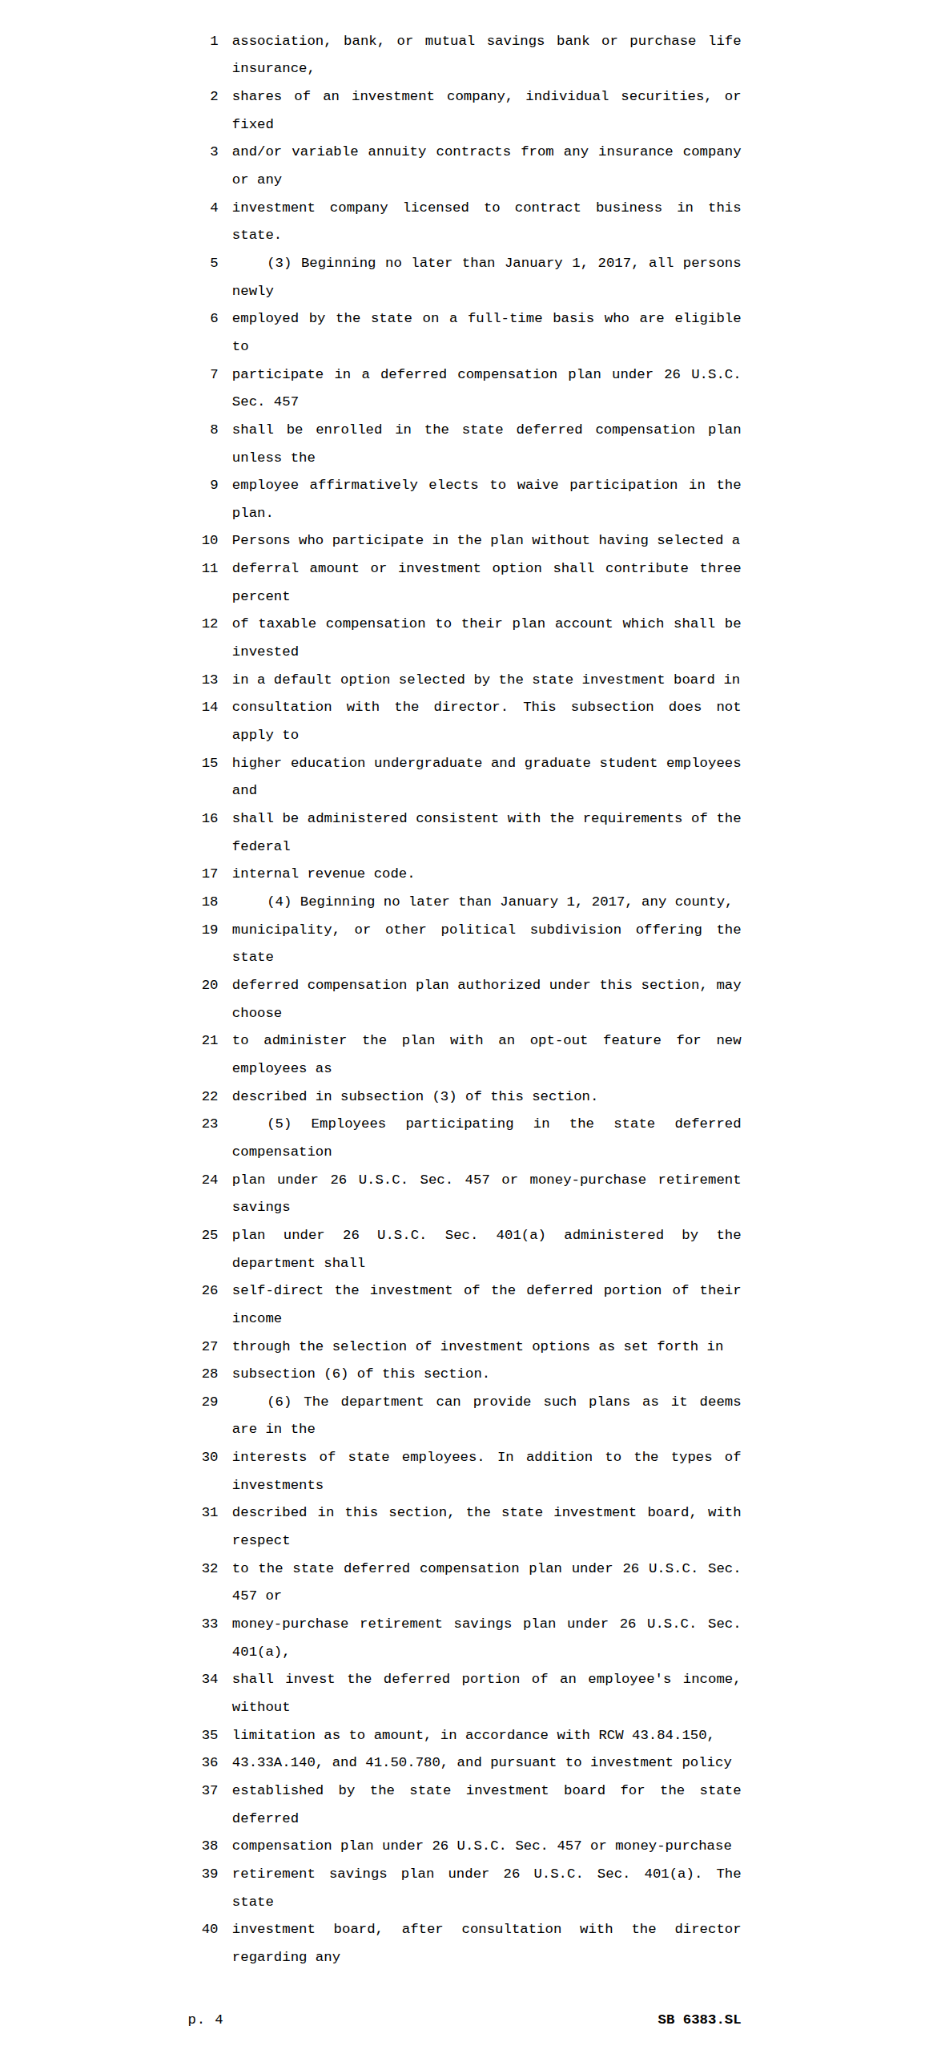association, bank, or mutual savings bank or purchase life insurance,
shares of an investment company, individual securities, or fixed
and/or variable annuity contracts from any insurance company or any
investment company licensed to contract business in this state.
(3) Beginning no later than January 1, 2017, all persons newly
employed by the state on a full-time basis who are eligible to
participate in a deferred compensation plan under 26 U.S.C. Sec. 457
shall be enrolled in the state deferred compensation plan unless the
employee affirmatively elects to waive participation in the plan.
Persons who participate in the plan without having selected a
deferral amount or investment option shall contribute three percent
of taxable compensation to their plan account which shall be invested
in a default option selected by the state investment board in
consultation with the director. This subsection does not apply to
higher education undergraduate and graduate student employees and
shall be administered consistent with the requirements of the federal
internal revenue code.
(4) Beginning no later than January 1, 2017, any county,
municipality, or other political subdivision offering the state
deferred compensation plan authorized under this section, may choose
to administer the plan with an opt-out feature for new employees as
described in subsection (3) of this section.
(5) Employees participating in the state deferred compensation
plan under 26 U.S.C. Sec. 457 or money-purchase retirement savings
plan under 26 U.S.C. Sec. 401(a) administered by the department shall
self-direct the investment of the deferred portion of their income
through the selection of investment options as set forth in
subsection (6) of this section.
(6) The department can provide such plans as it deems are in the
interests of state employees. In addition to the types of investments
described in this section, the state investment board, with respect
to the state deferred compensation plan under 26 U.S.C. Sec. 457 or
money-purchase retirement savings plan under 26 U.S.C. Sec. 401(a),
shall invest the deferred portion of an employee's income, without
limitation as to amount, in accordance with RCW 43.84.150,
43.33A.140, and 41.50.780, and pursuant to investment policy
established by the state investment board for the state deferred
compensation plan under 26 U.S.C. Sec. 457 or money-purchase
retirement savings plan under 26 U.S.C. Sec. 401(a). The state
investment board, after consultation with the director regarding any
p. 4 SB 6383.SL